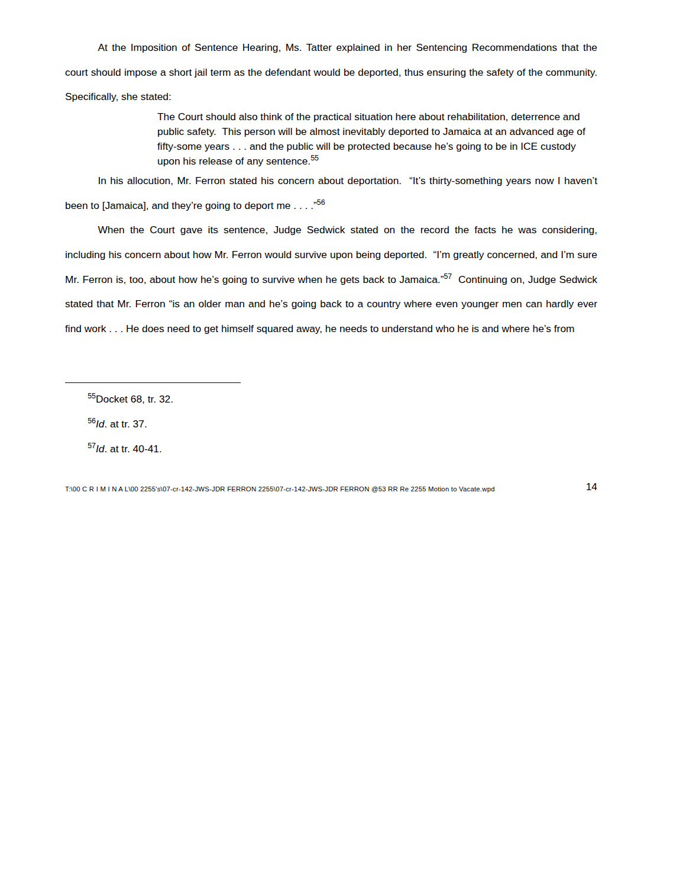At the Imposition of Sentence Hearing, Ms. Tatter explained in her Sentencing Recommendations that the court should impose a short jail term as the defendant would be deported, thus ensuring the safety of the community. Specifically, she stated:
The Court should also think of the practical situation here about rehabilitation, deterrence and public safety. This person will be almost inevitably deported to Jamaica at an advanced age of fifty-some years . . . and the public will be protected because he’s going to be in ICE custody upon his release of any sentence.55
In his allocution, Mr. Ferron stated his concern about deportation. “It’s thirty-something years now I haven’t been to [Jamaica], and they’re going to deport me . . . .”56
When the Court gave its sentence, Judge Sedwick stated on the record the facts he was considering, including his concern about how Mr. Ferron would survive upon being deported. “I’m greatly concerned, and I’m sure Mr. Ferron is, too, about how he’s going to survive when he gets back to Jamaica.”57 Continuing on, Judge Sedwick stated that Mr. Ferron “is an older man and he’s going back to a country where even younger men can hardly ever find work . . . He does need to get himself squared away, he needs to understand who he is and where he’s from
55Docket 68, tr. 32.
56Id. at tr. 37.
57Id. at tr. 40-41.
T:\00 C R I M I N A L\00 2255's\07-cr-142-JWS-JDR FERRON 2255\07-cr-142-JWS-JDR FERRON @53 RR Re 2255 Motion to Vacate.wpd 14